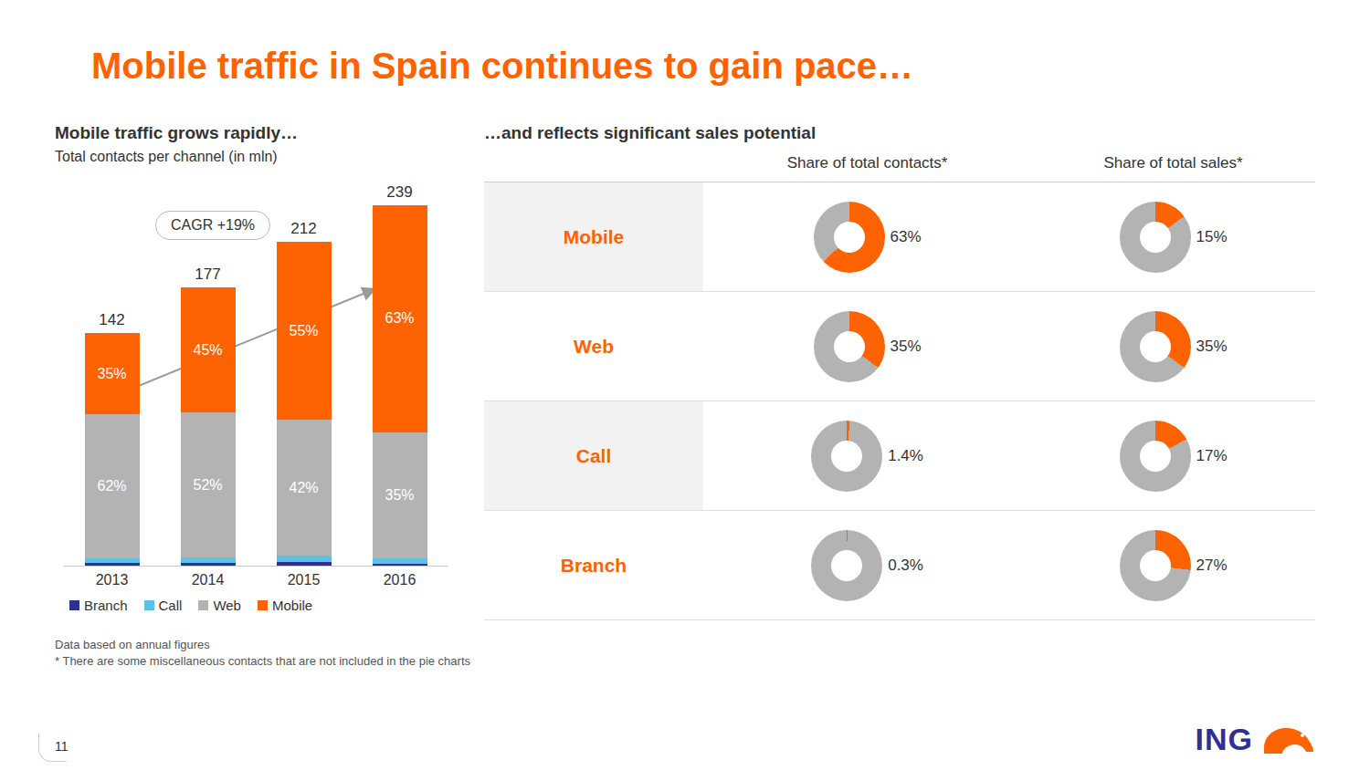Mobile traffic in Spain continues to gain pace…
Mobile traffic grows rapidly…
Total contacts per channel (in mln)
CAGR +19%
142
35%
62%
177
45%
52%
212
55%
42%
239
63%
35%
2013
2014
2015
2016
Branch Call Web Mobile
…and reflects significant sales potential
| | Share of total contacts* | Share of total sales* |
| --- | --- | --- |
| Mobile | 63% | 15% |
| Web | 35% | 35% |
| Call | 1.4% | 17% |
| Branch | 0.3% | 27% |
Data based on annual figures
* There are some miscellaneous contacts that are not included in the pie charts
11
ING